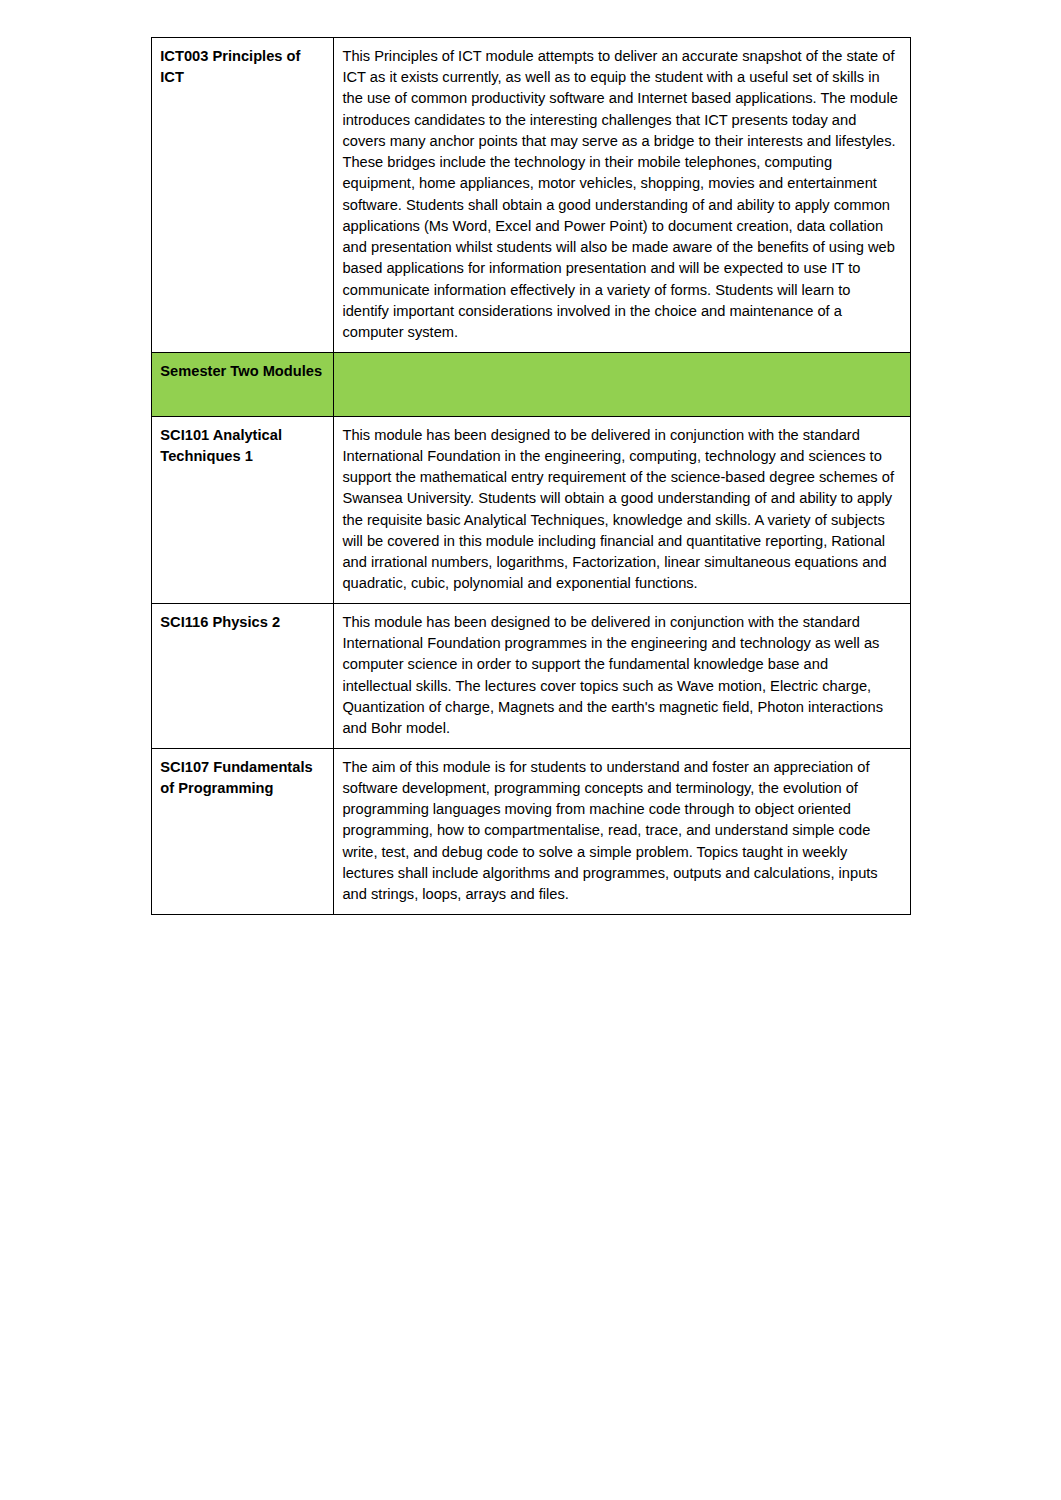| ICT003 Principles of ICT | This Principles of ICT module attempts to deliver an accurate snapshot of the state of ICT as it exists currently, as well as to equip the student with a useful set of skills in the use of common productivity software and Internet based applications. The module introduces candidates to the interesting challenges that ICT presents today and covers many anchor points that may serve as a bridge to their interests and lifestyles. These bridges include the technology in their mobile telephones, computing equipment, home appliances, motor vehicles, shopping, movies and entertainment software. Students shall obtain a good understanding of and ability to apply common applications (Ms Word, Excel and Power Point) to document creation, data collation and presentation whilst students will also be made aware of the benefits of using web based applications for information presentation and will be expected to use IT to communicate information effectively in a variety of forms. Students will learn to identify important considerations involved in the choice and maintenance of a computer system. |
| Semester Two Modules | |
| SCI101 Analytical Techniques 1 | This module has been designed to be delivered in conjunction with the standard International Foundation in the engineering, computing, technology and sciences to support the mathematical entry requirement of the science-based degree schemes of Swansea University. Students will obtain a good understanding of and ability to apply the requisite basic Analytical Techniques, knowledge and skills. A variety of subjects will be covered in this module including financial and quantitative reporting, Rational and irrational numbers, logarithms, Factorization, linear simultaneous equations and quadratic, cubic, polynomial and exponential functions. |
| SCI116 Physics 2 | This module has been designed to be delivered in conjunction with the standard International Foundation programmes in the engineering and technology as well as computer science in order to support the fundamental knowledge base and intellectual skills. The lectures cover topics such as Wave motion, Electric charge, Quantization of charge, Magnets and the earth's magnetic field, Photon interactions and Bohr model. |
| SCI107 Fundamentals of Programming | The aim of this module is for students to understand and foster an appreciation of software development, programming concepts and terminology, the evolution of programming languages moving from machine code through to object oriented programming, how to compartmentalise, read, trace, and understand simple code write, test, and debug code to solve a simple problem. Topics taught in weekly lectures shall include algorithms and programmes, outputs and calculations, inputs and strings, loops, arrays and files. |